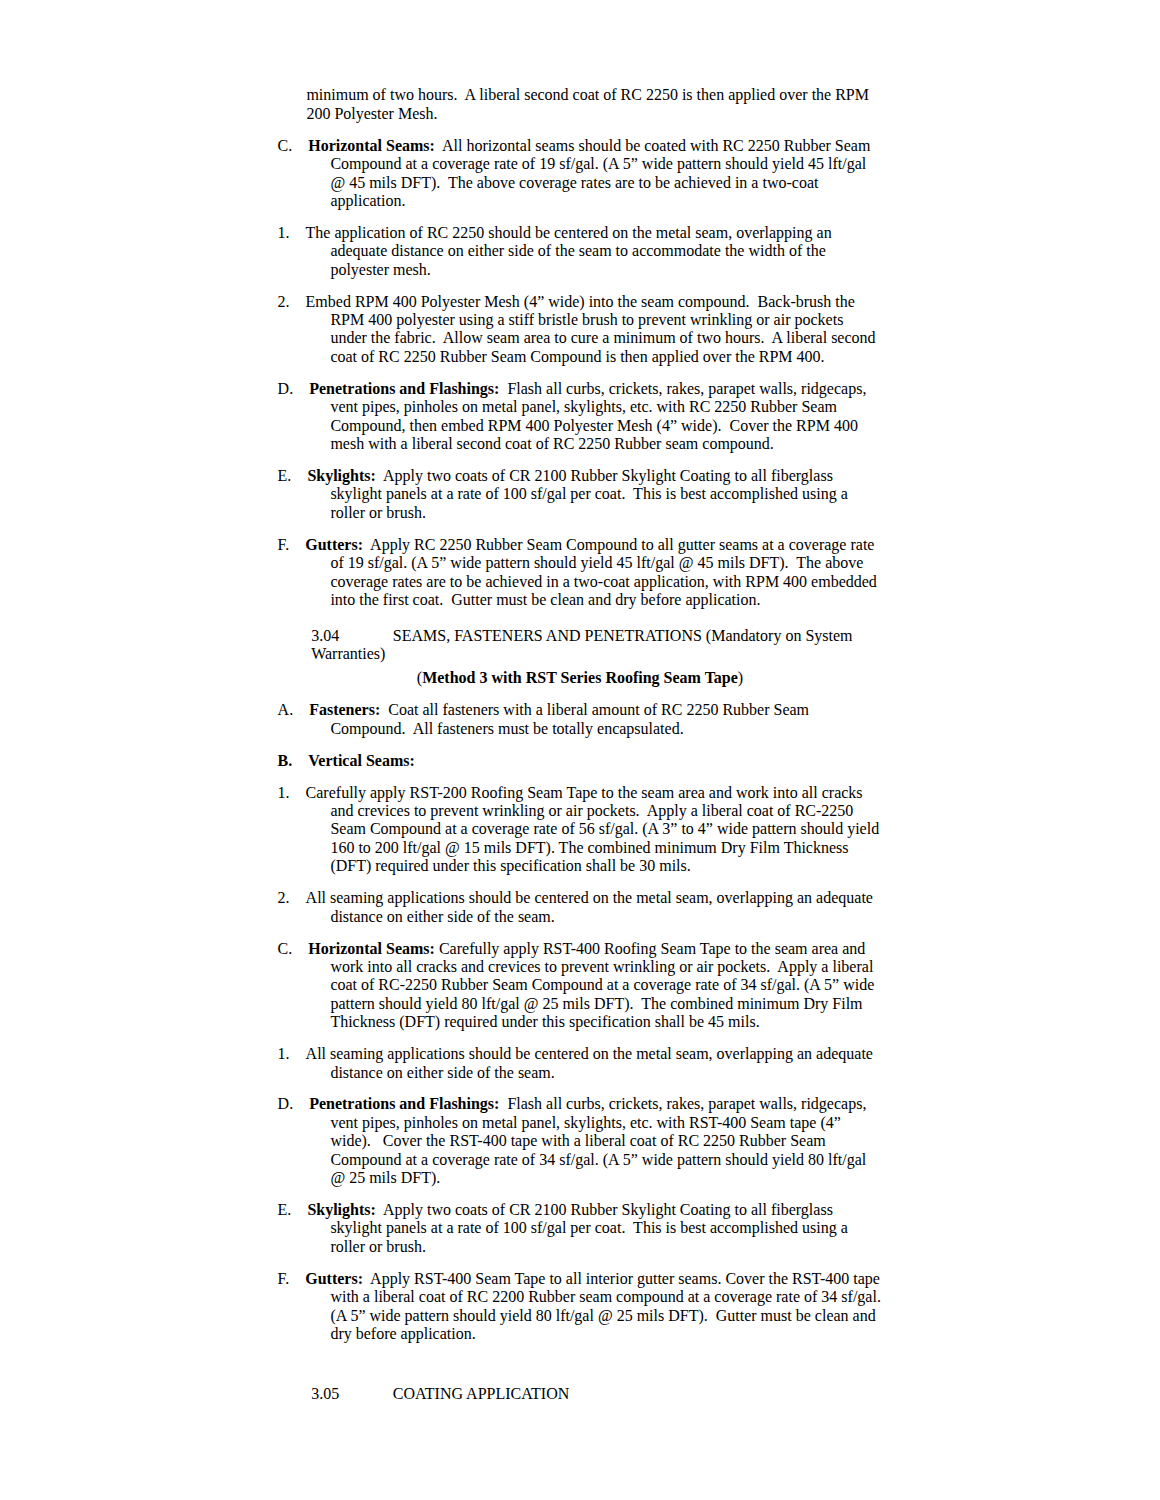minimum of two hours. A liberal second coat of RC 2250 is then applied over the RPM 200 Polyester Mesh.
C. Horizontal Seams: All horizontal seams should be coated with RC 2250 Rubber Seam Compound at a coverage rate of 19 sf/gal. (A 5” wide pattern should yield 45 lft/gal @ 45 mils DFT). The above coverage rates are to be achieved in a two-coat application.
1. The application of RC 2250 should be centered on the metal seam, overlapping an adequate distance on either side of the seam to accommodate the width of the polyester mesh.
2. Embed RPM 400 Polyester Mesh (4” wide) into the seam compound. Back-brush the RPM 400 polyester using a stiff bristle brush to prevent wrinkling or air pockets under the fabric. Allow seam area to cure a minimum of two hours. A liberal second coat of RC 2250 Rubber Seam Compound is then applied over the RPM 400.
D. Penetrations and Flashings: Flash all curbs, crickets, rakes, parapet walls, ridgecaps, vent pipes, pinholes on metal panel, skylights, etc. with RC 2250 Rubber Seam Compound, then embed RPM 400 Polyester Mesh (4” wide). Cover the RPM 400 mesh with a liberal second coat of RC 2250 Rubber seam compound.
E. Skylights: Apply two coats of CR 2100 Rubber Skylight Coating to all fiberglass skylight panels at a rate of 100 sf/gal per coat. This is best accomplished using a roller or brush.
F. Gutters: Apply RC 2250 Rubber Seam Compound to all gutter seams at a coverage rate of 19 sf/gal. (A 5” wide pattern should yield 45 lft/gal @ 45 mils DFT). The above coverage rates are to be achieved in a two-coat application, with RPM 400 embedded into the first coat. Gutter must be clean and dry before application.
3.04 SEAMS, FASTENERS AND PENETRATIONS (Mandatory on System Warranties)
(Method 3 with RST Series Roofing Seam Tape)
A. Fasteners: Coat all fasteners with a liberal amount of RC 2250 Rubber Seam Compound. All fasteners must be totally encapsulated.
B. Vertical Seams:
1. Carefully apply RST-200 Roofing Seam Tape to the seam area and work into all cracks and crevices to prevent wrinkling or air pockets. Apply a liberal coat of RC-2250 Seam Compound at a coverage rate of 56 sf/gal. (A 3” to 4” wide pattern should yield 160 to 200 lft/gal @ 15 mils DFT). The combined minimum Dry Film Thickness (DFT) required under this specification shall be 30 mils.
2. All seaming applications should be centered on the metal seam, overlapping an adequate distance on either side of the seam.
C. Horizontal Seams: Carefully apply RST-400 Roofing Seam Tape to the seam area and work into all cracks and crevices to prevent wrinkling or air pockets. Apply a liberal coat of RC-2250 Rubber Seam Compound at a coverage rate of 34 sf/gal. (A 5” wide pattern should yield 80 lft/gal @ 25 mils DFT). The combined minimum Dry Film Thickness (DFT) required under this specification shall be 45 mils.
1. All seaming applications should be centered on the metal seam, overlapping an adequate distance on either side of the seam.
D. Penetrations and Flashings: Flash all curbs, crickets, rakes, parapet walls, ridgecaps, vent pipes, pinholes on metal panel, skylights, etc. with RST-400 Seam tape (4” wide). Cover the RST-400 tape with a liberal coat of RC 2250 Rubber Seam Compound at a coverage rate of 34 sf/gal. (A 5” wide pattern should yield 80 lft/gal @ 25 mils DFT).
E. Skylights: Apply two coats of CR 2100 Rubber Skylight Coating to all fiberglass skylight panels at a rate of 100 sf/gal per coat. This is best accomplished using a roller or brush.
F. Gutters: Apply RST-400 Seam Tape to all interior gutter seams. Cover the RST-400 tape with a liberal coat of RC 2200 Rubber seam compound at a coverage rate of 34 sf/gal. (A 5” wide pattern should yield 80 lft/gal @ 25 mils DFT). Gutter must be clean and dry before application.
3.05 COATING APPLICATION